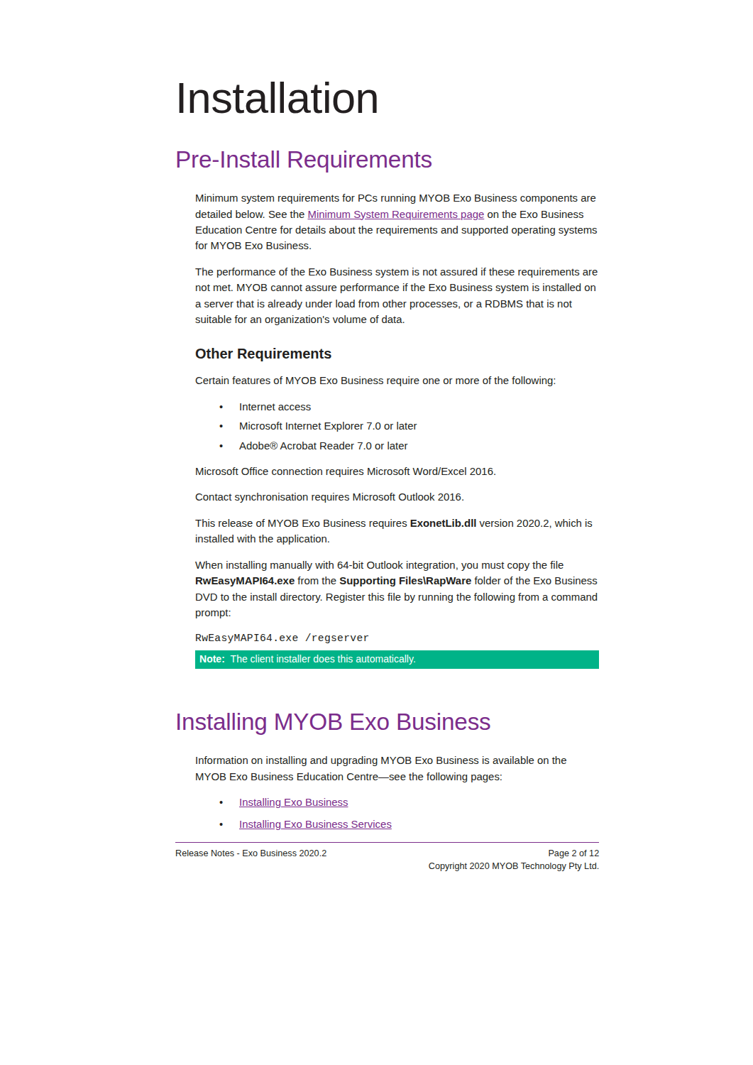Installation
Pre-Install Requirements
Minimum system requirements for PCs running MYOB Exo Business components are detailed below. See the Minimum System Requirements page on the Exo Business Education Centre for details about the requirements and supported operating systems for MYOB Exo Business.
The performance of the Exo Business system is not assured if these requirements are not met. MYOB cannot assure performance if the Exo Business system is installed on a server that is already under load from other processes, or a RDBMS that is not suitable for an organization's volume of data.
Other Requirements
Certain features of MYOB Exo Business require one or more of the following:
Internet access
Microsoft Internet Explorer 7.0 or later
Adobe® Acrobat Reader 7.0 or later
Microsoft Office connection requires Microsoft Word/Excel 2016.
Contact synchronisation requires Microsoft Outlook 2016.
This release of MYOB Exo Business requires ExonetLib.dll version 2020.2, which is installed with the application.
When installing manually with 64-bit Outlook integration, you must copy the file RwEasyMAPI64.exe from the Supporting Files\RapWare folder of the Exo Business DVD to the install directory. Register this file by running the following from a command prompt:
RwEasyMAPI64.exe /regserver
Note: The client installer does this automatically.
Installing MYOB Exo Business
Information on installing and upgrading MYOB Exo Business is available on the MYOB Exo Business Education Centre—see the following pages:
Installing Exo Business
Installing Exo Business Services
Release Notes - Exo Business 2020.2
Page 2 of 12
Copyright 2020 MYOB Technology Pty Ltd.